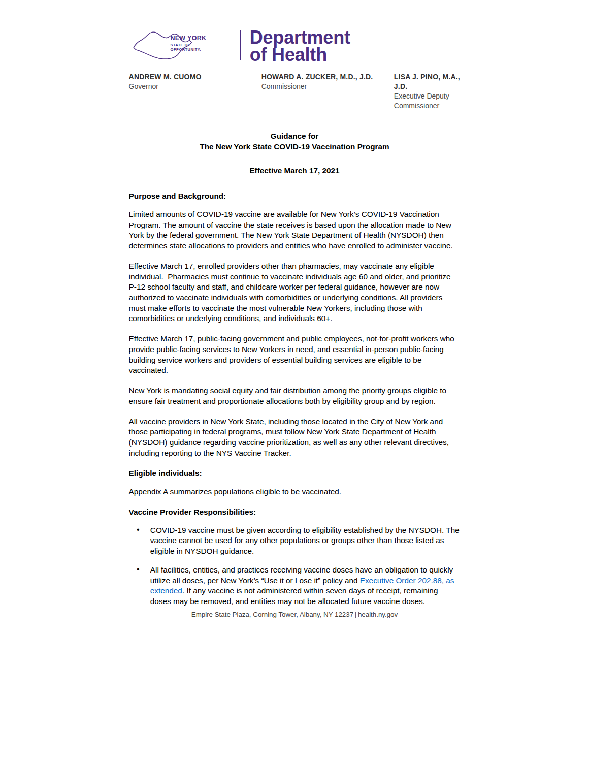New York State of Opportunity NEW YORK STATE OF OPPORTUNITY.
Department
of Health
ANDREW M. CUOMO
Governor
HOWARD A. ZUCKER, M.D., J.D.
Commissioner
LISA J. PINO, M.A., J.D.
Executive Deputy Commissioner
Guidance for
The New York State COVID-19 Vaccination Program
Effective March 17, 2021
Purpose and Background:
Limited amounts of COVID-19 vaccine are available for New York’s COVID-19 Vaccination Program. The amount of vaccine the state receives is based upon the allocation made to New York by the federal government. The New York State Department of Health (NYSDOH) then determines state allocations to providers and entities who have enrolled to administer vaccine.
Effective March 17, enrolled providers other than pharmacies, may vaccinate any eligible individual. Pharmacies must continue to vaccinate individuals age 60 and older, and prioritize P-12 school faculty and staff, and childcare worker per federal guidance, however are now authorized to vaccinate individuals with comorbidities or underlying conditions. All providers must make efforts to vaccinate the most vulnerable New Yorkers, including those with comorbidities or underlying conditions, and individuals 60+.
Effective March 17, public-facing government and public employees, not-for-profit workers who provide public-facing services to New Yorkers in need, and essential in-person public-facing building service workers and providers of essential building services are eligible to be vaccinated.
New York is mandating social equity and fair distribution among the priority groups eligible to ensure fair treatment and proportionate allocations both by eligibility group and by region.
All vaccine providers in New York State, including those located in the City of New York and those participating in federal programs, must follow New York State Department of Health (NYSDOH) guidance regarding vaccine prioritization, as well as any other relevant directives, including reporting to the NYS Vaccine Tracker.
Eligible individuals:
Appendix A summarizes populations eligible to be vaccinated.
Vaccine Provider Responsibilities:
COVID-19 vaccine must be given according to eligibility established by the NYSDOH. The vaccine cannot be used for any other populations or groups other than those listed as eligible in NYSDOH guidance.
All facilities, entities, and practices receiving vaccine doses have an obligation to quickly utilize all doses, per New York’s “Use it or Lose it” policy and Executive Order 202.88, as extended. If any vaccine is not administered within seven days of receipt, remaining doses may be removed, and entities may not be allocated future vaccine doses.
Empire State Plaza, Corning Tower, Albany, NY 12237 | health.ny.gov